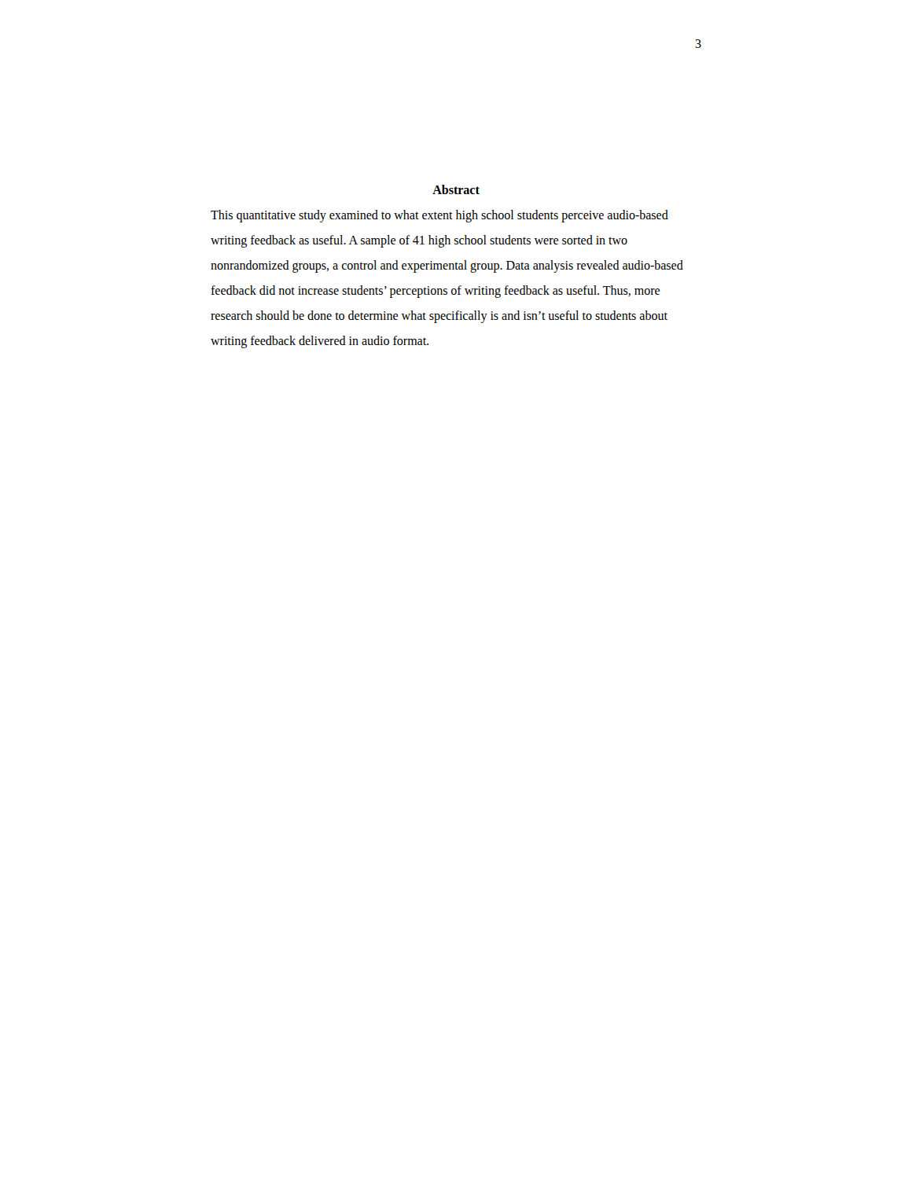3
Abstract
This quantitative study examined to what extent high school students perceive audio-based writing feedback as useful. A sample of 41 high school students were sorted in two nonrandomized groups, a control and experimental group. Data analysis revealed audio-based feedback did not increase students’ perceptions of writing feedback as useful. Thus, more research should be done to determine what specifically is and isn’t useful to students about writing feedback delivered in audio format.